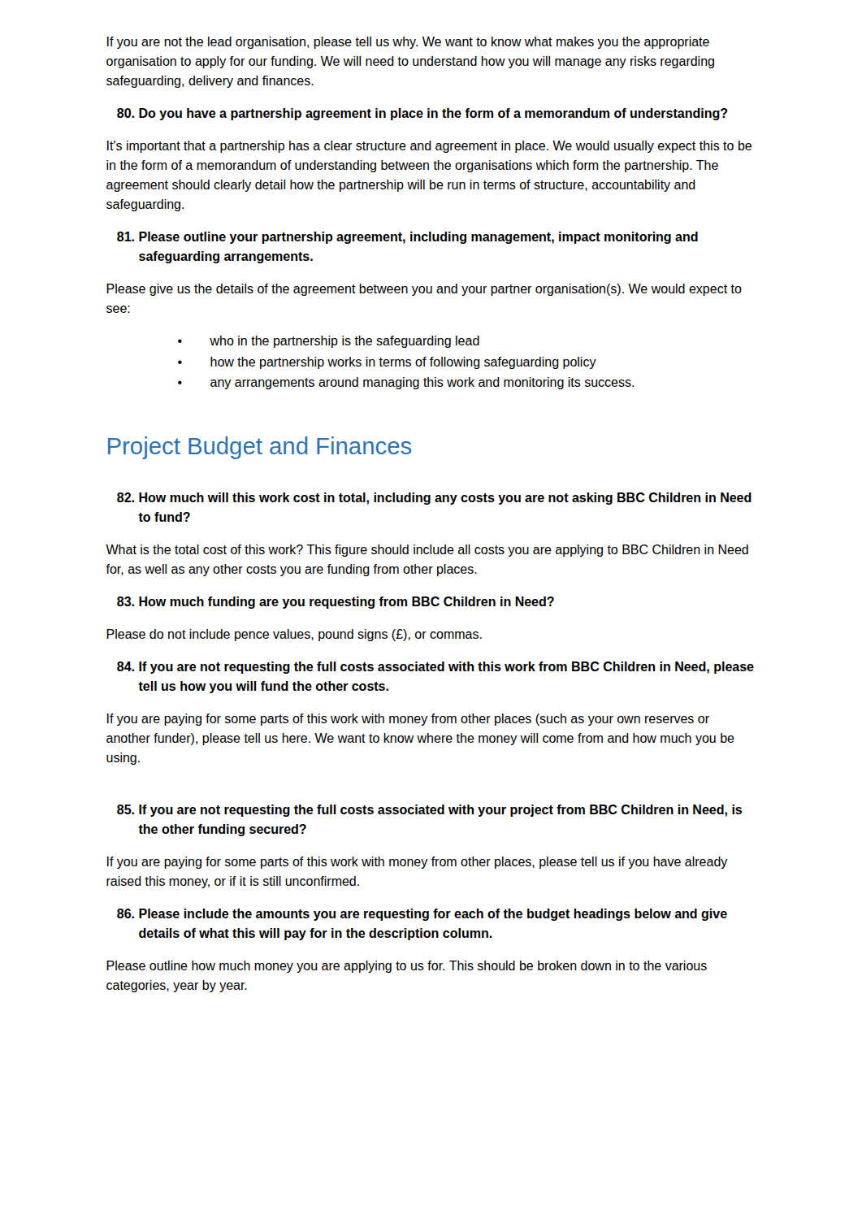If you are not the lead organisation, please tell us why. We want to know what makes you the appropriate organisation to apply for our funding. We will need to understand how you will manage any risks regarding safeguarding, delivery and finances.
Do you have a partnership agreement in place in the form of a memorandum of understanding?
It's important that a partnership has a clear structure and agreement in place. We would usually expect this to be in the form of a memorandum of understanding between the organisations which form the partnership. The agreement should clearly detail how the partnership will be run in terms of structure, accountability and safeguarding.
Please outline your partnership agreement, including management, impact monitoring and safeguarding arrangements.
Please give us the details of the agreement between you and your partner organisation(s). We would expect to see:
who in the partnership is the safeguarding lead
how the partnership works in terms of following safeguarding policy
any arrangements around managing this work and monitoring its success.
Project Budget and Finances
How much will this work cost in total, including any costs you are not asking BBC Children in Need to fund?
What is the total cost of this work? This figure should include all costs you are applying to BBC Children in Need for, as well as any other costs you are funding from other places.
How much funding are you requesting from BBC Children in Need?
Please do not include pence values, pound signs (£), or commas.
If you are not requesting the full costs associated with this work from BBC Children in Need, please tell us how you will fund the other costs.
If you are paying for some parts of this work with money from other places (such as your own reserves or another funder), please tell us here. We want to know where the money will come from and how much you be using.
If you are not requesting the full costs associated with your project from BBC Children in Need, is the other funding secured?
If you are paying for some parts of this work with money from other places, please tell us if you have already raised this money, or if it is still unconfirmed.
Please include the amounts you are requesting for each of the budget headings below and give details of what this will pay for in the description column.
Please outline how much money you are applying to us for. This should be broken down in to the various categories, year by year.